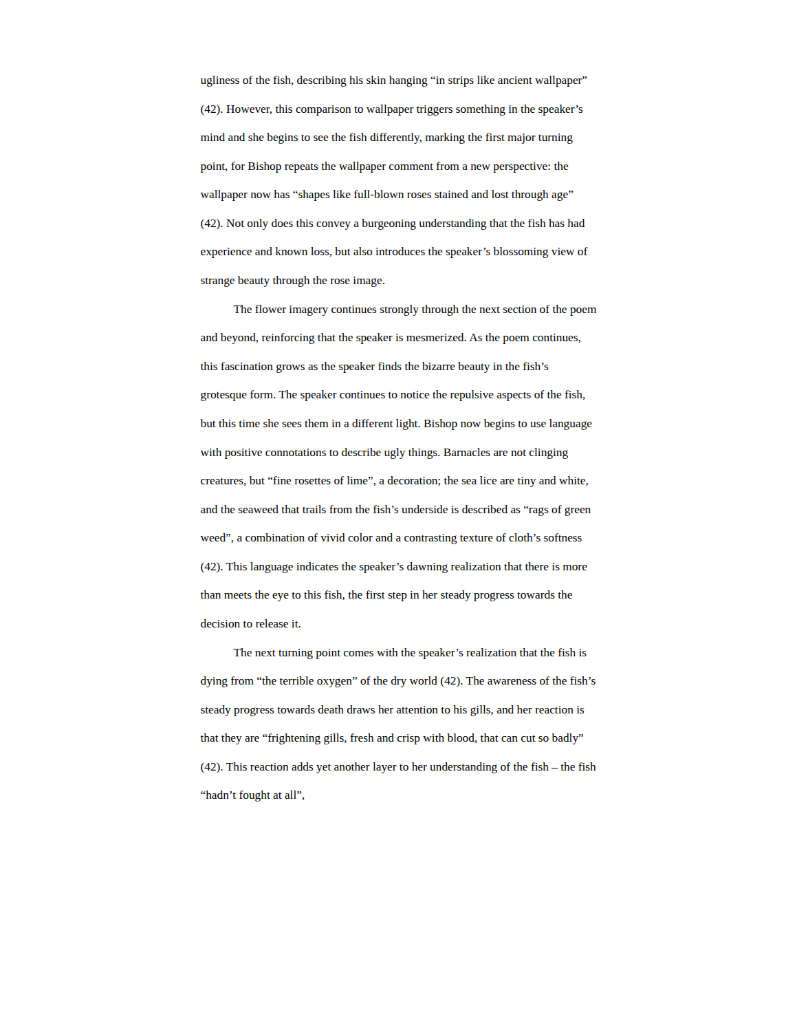ugliness of the fish, describing his skin hanging “in strips like ancient wallpaper” (42). However, this comparison to wallpaper triggers something in the speaker’s mind and she begins to see the fish differently, marking the first major turning point, for Bishop repeats the wallpaper comment from a new perspective: the wallpaper now has “shapes like full-blown roses stained and lost through age” (42). Not only does this convey a burgeoning understanding that the fish has had experience and known loss, but also introduces the speaker’s blossoming view of strange beauty through the rose image.
The flower imagery continues strongly through the next section of the poem and beyond, reinforcing that the speaker is mesmerized. As the poem continues, this fascination grows as the speaker finds the bizarre beauty in the fish’s grotesque form. The speaker continues to notice the repulsive aspects of the fish, but this time she sees them in a different light. Bishop now begins to use language with positive connotations to describe ugly things. Barnacles are not clinging creatures, but “fine rosettes of lime”, a decoration; the sea lice are tiny and white, and the seaweed that trails from the fish’s underside is described as “rags of green weed”, a combination of vivid color and a contrasting texture of cloth’s softness (42). This language indicates the speaker’s dawning realization that there is more than meets the eye to this fish, the first step in her steady progress towards the decision to release it.
The next turning point comes with the speaker’s realization that the fish is dying from “the terrible oxygen” of the dry world (42). The awareness of the fish’s steady progress towards death draws her attention to his gills, and her reaction is that they are “frightening gills, fresh and crisp with blood, that can cut so badly” (42). This reaction adds yet another layer to her understanding of the fish – the fish “hadn’t fought at all”,